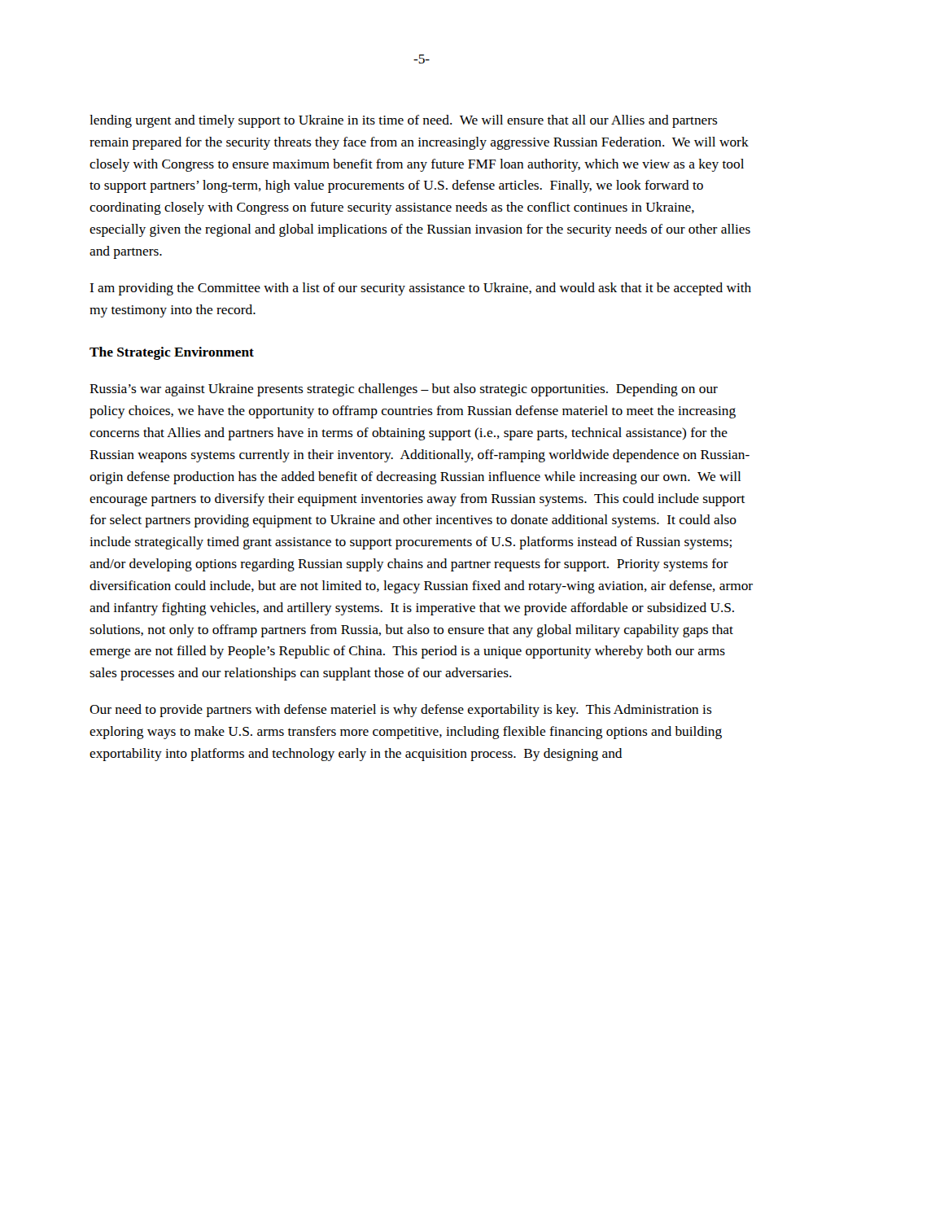-5-
lending urgent and timely support to Ukraine in its time of need. We will ensure that all our Allies and partners remain prepared for the security threats they face from an increasingly aggressive Russian Federation. We will work closely with Congress to ensure maximum benefit from any future FMF loan authority, which we view as a key tool to support partners’ long-term, high value procurements of U.S. defense articles. Finally, we look forward to coordinating closely with Congress on future security assistance needs as the conflict continues in Ukraine, especially given the regional and global implications of the Russian invasion for the security needs of our other allies and partners.
I am providing the Committee with a list of our security assistance to Ukraine, and would ask that it be accepted with my testimony into the record.
The Strategic Environment
Russia’s war against Ukraine presents strategic challenges – but also strategic opportunities. Depending on our policy choices, we have the opportunity to offramp countries from Russian defense materiel to meet the increasing concerns that Allies and partners have in terms of obtaining support (i.e., spare parts, technical assistance) for the Russian weapons systems currently in their inventory. Additionally, off-ramping worldwide dependence on Russian-origin defense production has the added benefit of decreasing Russian influence while increasing our own. We will encourage partners to diversify their equipment inventories away from Russian systems. This could include support for select partners providing equipment to Ukraine and other incentives to donate additional systems. It could also include strategically timed grant assistance to support procurements of U.S. platforms instead of Russian systems; and/or developing options regarding Russian supply chains and partner requests for support. Priority systems for diversification could include, but are not limited to, legacy Russian fixed and rotary-wing aviation, air defense, armor and infantry fighting vehicles, and artillery systems. It is imperative that we provide affordable or subsidized U.S. solutions, not only to offramp partners from Russia, but also to ensure that any global military capability gaps that emerge are not filled by People’s Republic of China. This period is a unique opportunity whereby both our arms sales processes and our relationships can supplant those of our adversaries.
Our need to provide partners with defense materiel is why defense exportability is key. This Administration is exploring ways to make U.S. arms transfers more competitive, including flexible financing options and building exportability into platforms and technology early in the acquisition process. By designing and